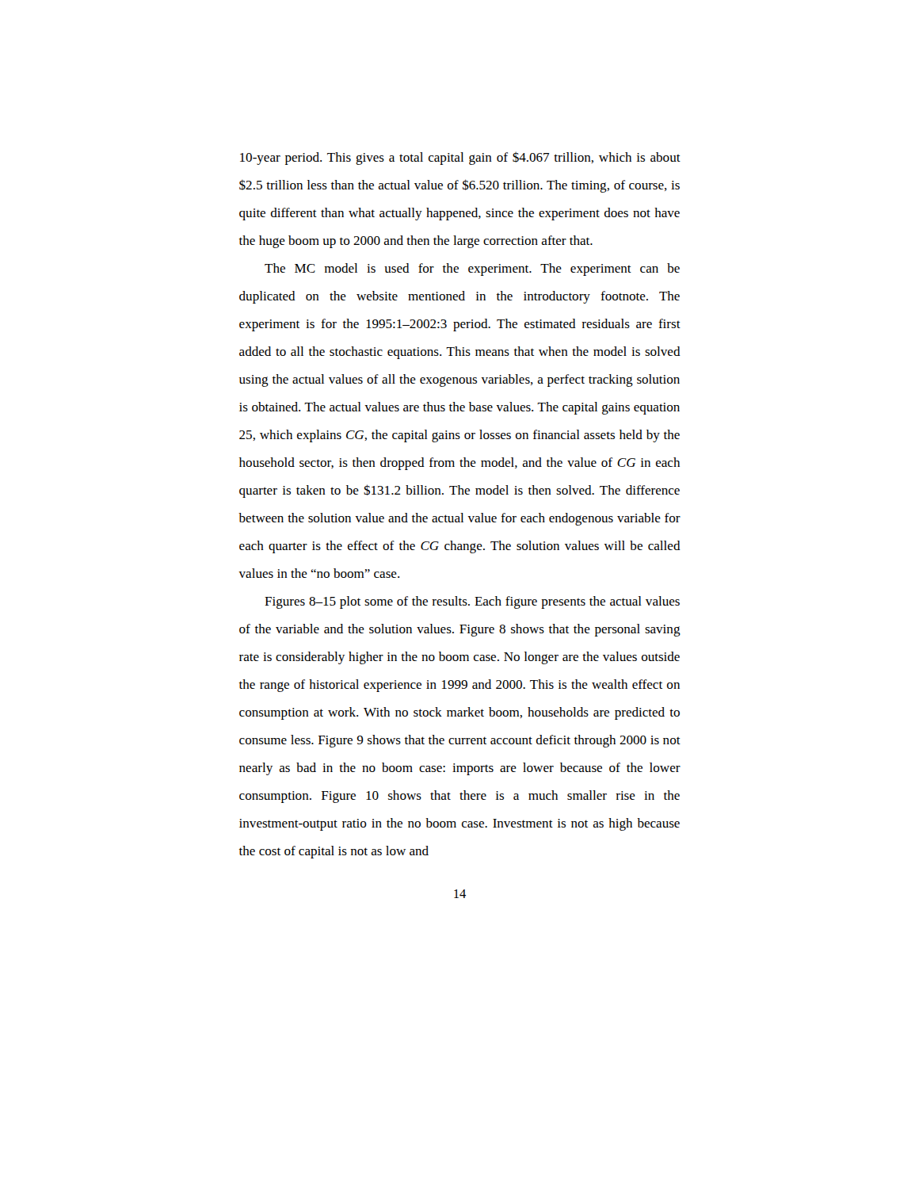10-year period. This gives a total capital gain of $4.067 trillion, which is about $2.5 trillion less than the actual value of $6.520 trillion. The timing, of course, is quite different than what actually happened, since the experiment does not have the huge boom up to 2000 and then the large correction after that.
The MC model is used for the experiment. The experiment can be duplicated on the website mentioned in the introductory footnote. The experiment is for the 1995:1–2002:3 period. The estimated residuals are first added to all the stochastic equations. This means that when the model is solved using the actual values of all the exogenous variables, a perfect tracking solution is obtained. The actual values are thus the base values. The capital gains equation 25, which explains CG, the capital gains or losses on financial assets held by the household sector, is then dropped from the model, and the value of CG in each quarter is taken to be $131.2 billion. The model is then solved. The difference between the solution value and the actual value for each endogenous variable for each quarter is the effect of the CG change. The solution values will be called values in the “no boom” case.
Figures 8–15 plot some of the results. Each figure presents the actual values of the variable and the solution values. Figure 8 shows that the personal saving rate is considerably higher in the no boom case. No longer are the values outside the range of historical experience in 1999 and 2000. This is the wealth effect on consumption at work. With no stock market boom, households are predicted to consume less. Figure 9 shows that the current account deficit through 2000 is not nearly as bad in the no boom case: imports are lower because of the lower consumption. Figure 10 shows that there is a much smaller rise in the investment-output ratio in the no boom case. Investment is not as high because the cost of capital is not as low and
14